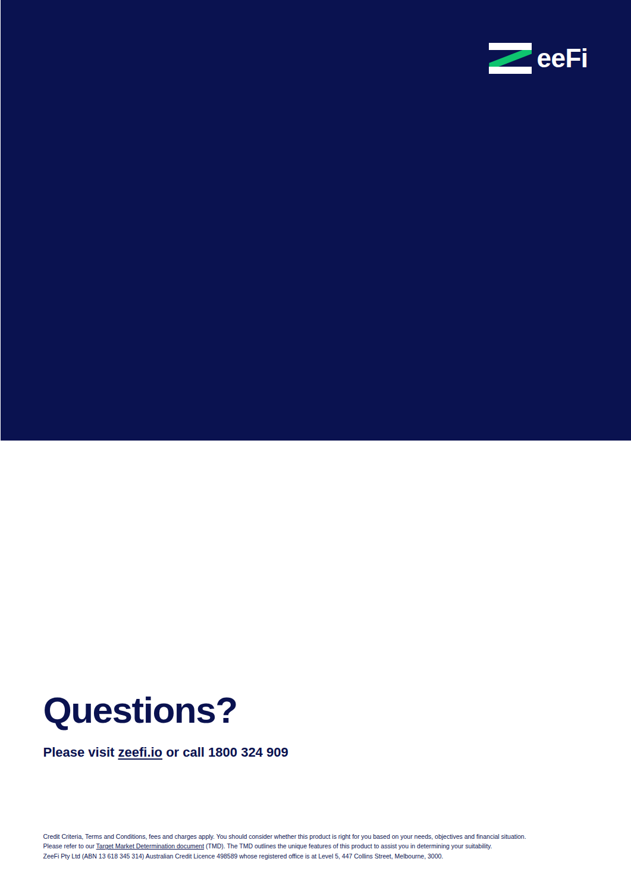eeFi
Questions?
Please visit zeefi.io or call 1800 324 909
Credit Criteria, Terms and Conditions, fees and charges apply. You should consider whether this product is right for you based on your needs, objectives and financial situation.
Please refer to our Target Market Determination document (TMD). The TMD outlines the unique features of this product to assist you in determining your suitability.
ZeeFi Pty Ltd (ABN 13 618 345 314) Australian Credit Licence 498589 whose registered office is at Level 5, 447 Collins Street, Melbourne, 3000.